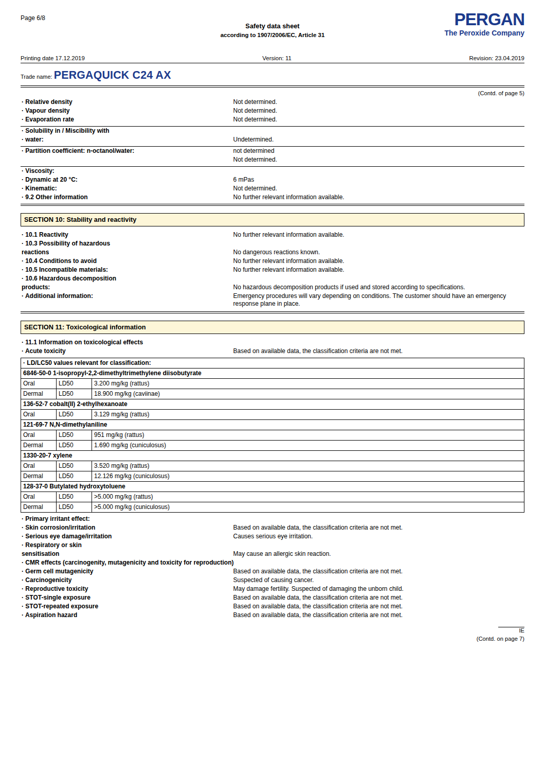Page 6/8
PERGAN
The Peroxide Company
Safety data sheet
according to 1907/2006/EC, Article 31
Printing date 17.12.2019 Version: 11 Revision: 23.04.2019
Trade name: PERGAQUICK C24 AX
(Contd. of page 5)
| Relative density | Not determined. |
| Vapour density | Not determined. |
| Evaporation rate | Not determined. |
| Solubility in / Miscibility with | |
| water: | Undetermined. |
| Partition coefficient: n-octanol/water: | not determined |
| | Not determined. |
| Viscosity: | |
| Dynamic at 20 °C: | 6 mPas |
| Kinematic: | Not determined. |
| 9.2 Other information | No further relevant information available. |
SECTION 10: Stability and reactivity
| 10.1 Reactivity | No further relevant information available. |
| 10.3 Possibility of hazardous | |
| reactions | No dangerous reactions known. |
| 10.4 Conditions to avoid | No further relevant information available. |
| 10.5 Incompatible materials: | No further relevant information available. |
| 10.6 Hazardous decomposition | |
| products: | No hazardous decomposition products if used and stored according to specifications. |
| Additional information: | Emergency procedures will vary depending on conditions. The customer should have an emergency response plane in place. |
SECTION 11: Toxicological information
| 11.1 Information on toxicological effects | |
| Acute toxicity | Based on available data, the classification criteria are not met. |
| · LD/LC50 values relevant for classification: |
| 6846-50-0 1-isopropyl-2,2-dimethyltrimethylene diisobutyrate |
| Oral | LD50 | 3.200 mg/kg (rattus) |
| Dermal | LD50 | 18.900 mg/kg (caviinae) |
| 136-52-7 cobalt(II) 2-ethylhexanoate |
| Oral | LD50 | 3.129 mg/kg (rattus) |
| 121-69-7 N,N-dimethylaniline |
| Oral | LD50 | 951 mg/kg (rattus) |
| Dermal | LD50 | 1.690 mg/kg (cuniculosus) |
| 1330-20-7 xylene |
| Oral | LD50 | 3.520 mg/kg (rattus) |
| Dermal | LD50 | 12.126 mg/kg (cuniculosus) |
| 128-37-0 Butylated hydroxytoluene |
| Oral | LD50 | >5.000 mg/kg (rattus) |
| Dermal | LD50 | >5.000 mg/kg (cuniculosus) |
| Primary irritant effect: | |
| Skin corrosion/irritation | Based on available data, the classification criteria are not met. |
| Serious eye damage/irritation | Causes serious eye irritation. |
| Respiratory or skin | |
| sensitisation | May cause an allergic skin reaction. |
| CMR effects (carcinogenity, mutagenicity and toxicity for reproduction) |
| Germ cell mutagenicity | Based on available data, the classification criteria are not met. |
| Carcinogenicity | Suspected of causing cancer. |
| Reproductive toxicity | May damage fertility. Suspected of damaging the unborn child. |
| STOT-single exposure | Based on available data, the classification criteria are not met. |
| STOT-repeated exposure | Based on available data, the classification criteria are not met. |
| Aspiration hazard | Based on available data, the classification criteria are not met. |
IE
(Contd. on page 7)